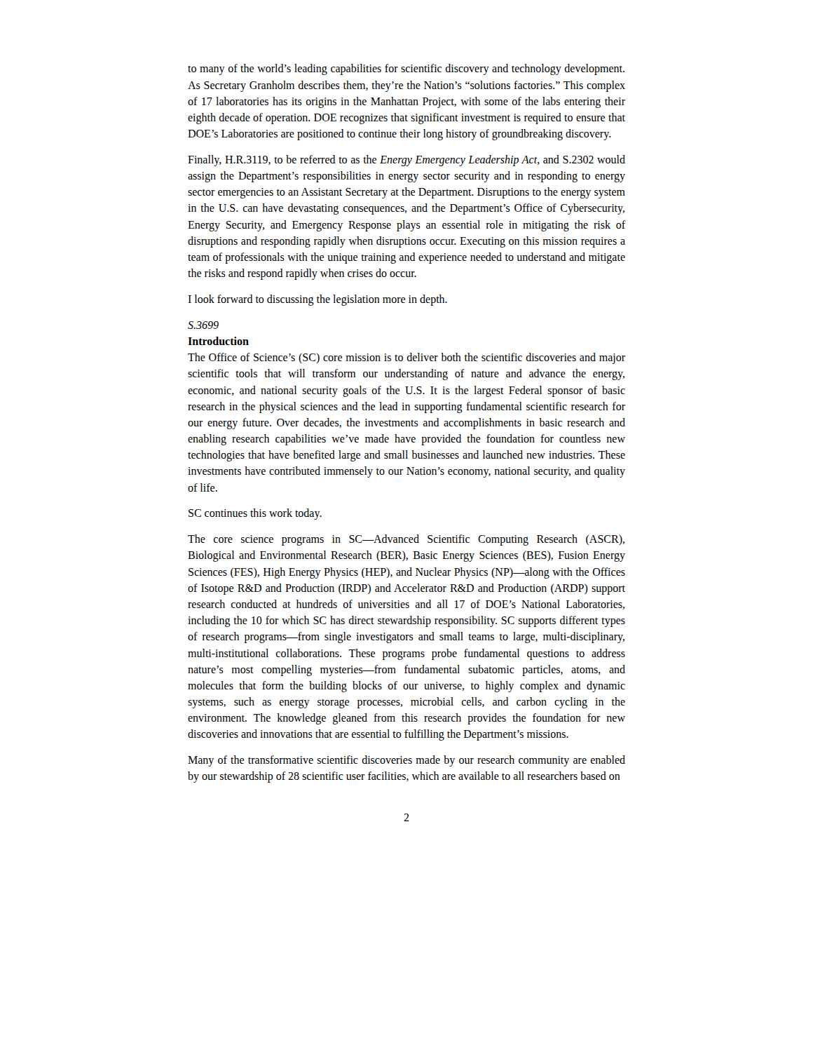to many of the world’s leading capabilities for scientific discovery and technology development. As Secretary Granholm describes them, they’re the Nation’s “solutions factories.” This complex of 17 laboratories has its origins in the Manhattan Project, with some of the labs entering their eighth decade of operation. DOE recognizes that significant investment is required to ensure that DOE’s Laboratories are positioned to continue their long history of groundbreaking discovery.
Finally, H.R.3119, to be referred to as the Energy Emergency Leadership Act, and S.2302 would assign the Department’s responsibilities in energy sector security and in responding to energy sector emergencies to an Assistant Secretary at the Department. Disruptions to the energy system in the U.S. can have devastating consequences, and the Department’s Office of Cybersecurity, Energy Security, and Emergency Response plays an essential role in mitigating the risk of disruptions and responding rapidly when disruptions occur. Executing on this mission requires a team of professionals with the unique training and experience needed to understand and mitigate the risks and respond rapidly when crises do occur.
I look forward to discussing the legislation more in depth.
S.3699
Introduction
The Office of Science’s (SC) core mission is to deliver both the scientific discoveries and major scientific tools that will transform our understanding of nature and advance the energy, economic, and national security goals of the U.S. It is the largest Federal sponsor of basic research in the physical sciences and the lead in supporting fundamental scientific research for our energy future. Over decades, the investments and accomplishments in basic research and enabling research capabilities we’ve made have provided the foundation for countless new technologies that have benefited large and small businesses and launched new industries. These investments have contributed immensely to our Nation’s economy, national security, and quality of life.
SC continues this work today.
The core science programs in SC—Advanced Scientific Computing Research (ASCR), Biological and Environmental Research (BER), Basic Energy Sciences (BES), Fusion Energy Sciences (FES), High Energy Physics (HEP), and Nuclear Physics (NP)—along with the Offices of Isotope R&D and Production (IRDP) and Accelerator R&D and Production (ARDP) support research conducted at hundreds of universities and all 17 of DOE’s National Laboratories, including the 10 for which SC has direct stewardship responsibility. SC supports different types of research programs—from single investigators and small teams to large, multi-disciplinary, multi-institutional collaborations. These programs probe fundamental questions to address nature’s most compelling mysteries—from fundamental subatomic particles, atoms, and molecules that form the building blocks of our universe, to highly complex and dynamic systems, such as energy storage processes, microbial cells, and carbon cycling in the environment. The knowledge gleaned from this research provides the foundation for new discoveries and innovations that are essential to fulfilling the Department’s missions.
Many of the transformative scientific discoveries made by our research community are enabled by our stewardship of 28 scientific user facilities, which are available to all researchers based on
2